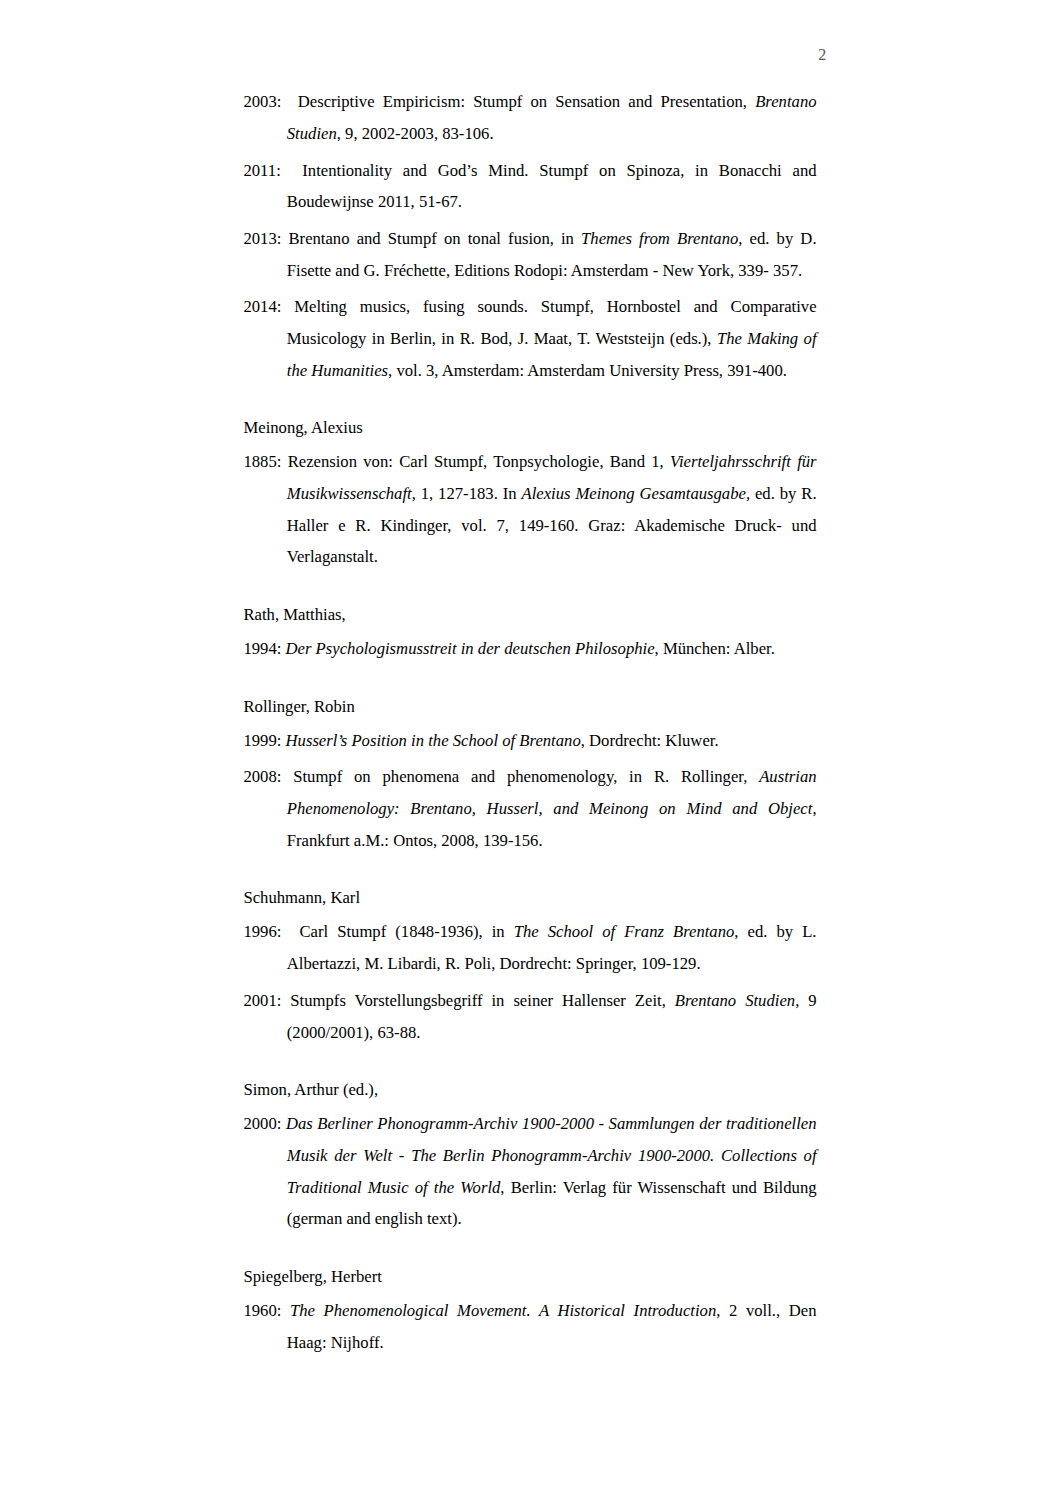2
2003: Descriptive Empiricism: Stumpf on Sensation and Presentation, Brentano Studien, 9, 2002-2003, 83-106.
2011: Intentionality and God’s Mind. Stumpf on Spinoza, in Bonacchi and Boudewijnse 2011, 51-67.
2013: Brentano and Stumpf on tonal fusion, in Themes from Brentano, ed. by D. Fisette and G. Fréchette, Editions Rodopi: Amsterdam - New York, 339- 357.
2014: Melting musics, fusing sounds. Stumpf, Hornbostel and Comparative Musicology in Berlin, in R. Bod, J. Maat, T. Weststeijn (eds.), The Making of the Humanities, vol. 3, Amsterdam: Amsterdam University Press, 391-400.
Meinong, Alexius
1885: Rezension von: Carl Stumpf, Tonpsychologie, Band 1, Vierteljahrsschrift für Musikwissenschaft, 1, 127-183. In Alexius Meinong Gesamtausgabe, ed. by R. Haller e R. Kindinger, vol. 7, 149-160. Graz: Akademische Druck- und Verlaganstalt.
Rath, Matthias,
1994: Der Psychologismusstreit in der deutschen Philosophie, München: Alber.
Rollinger, Robin
1999: Husserl’s Position in the School of Brentano, Dordrecht: Kluwer.
2008: Stumpf on phenomena and phenomenology, in R. Rollinger, Austrian Phenomenology: Brentano, Husserl, and Meinong on Mind and Object, Frankfurt a.M.: Ontos, 2008, 139-156.
Schuhmann, Karl
1996: Carl Stumpf (1848-1936), in The School of Franz Brentano, ed. by L. Albertazzi, M. Libardi, R. Poli, Dordrecht: Springer, 109-129.
2001: Stumpfs Vorstellungsbegriff in seiner Hallenser Zeit, Brentano Studien, 9 (2000/2001), 63-88.
Simon, Arthur (ed.),
2000: Das Berliner Phonogramm-Archiv 1900-2000 - Sammlungen der traditionellen Musik der Welt - The Berlin Phonogramm-Archiv 1900-2000. Collections of Traditional Music of the World, Berlin: Verlag für Wissenschaft und Bildung (german and english text).
Spiegelberg, Herbert
1960: The Phenomenological Movement. A Historical Introduction, 2 voll., Den Haag: Nijhoff.